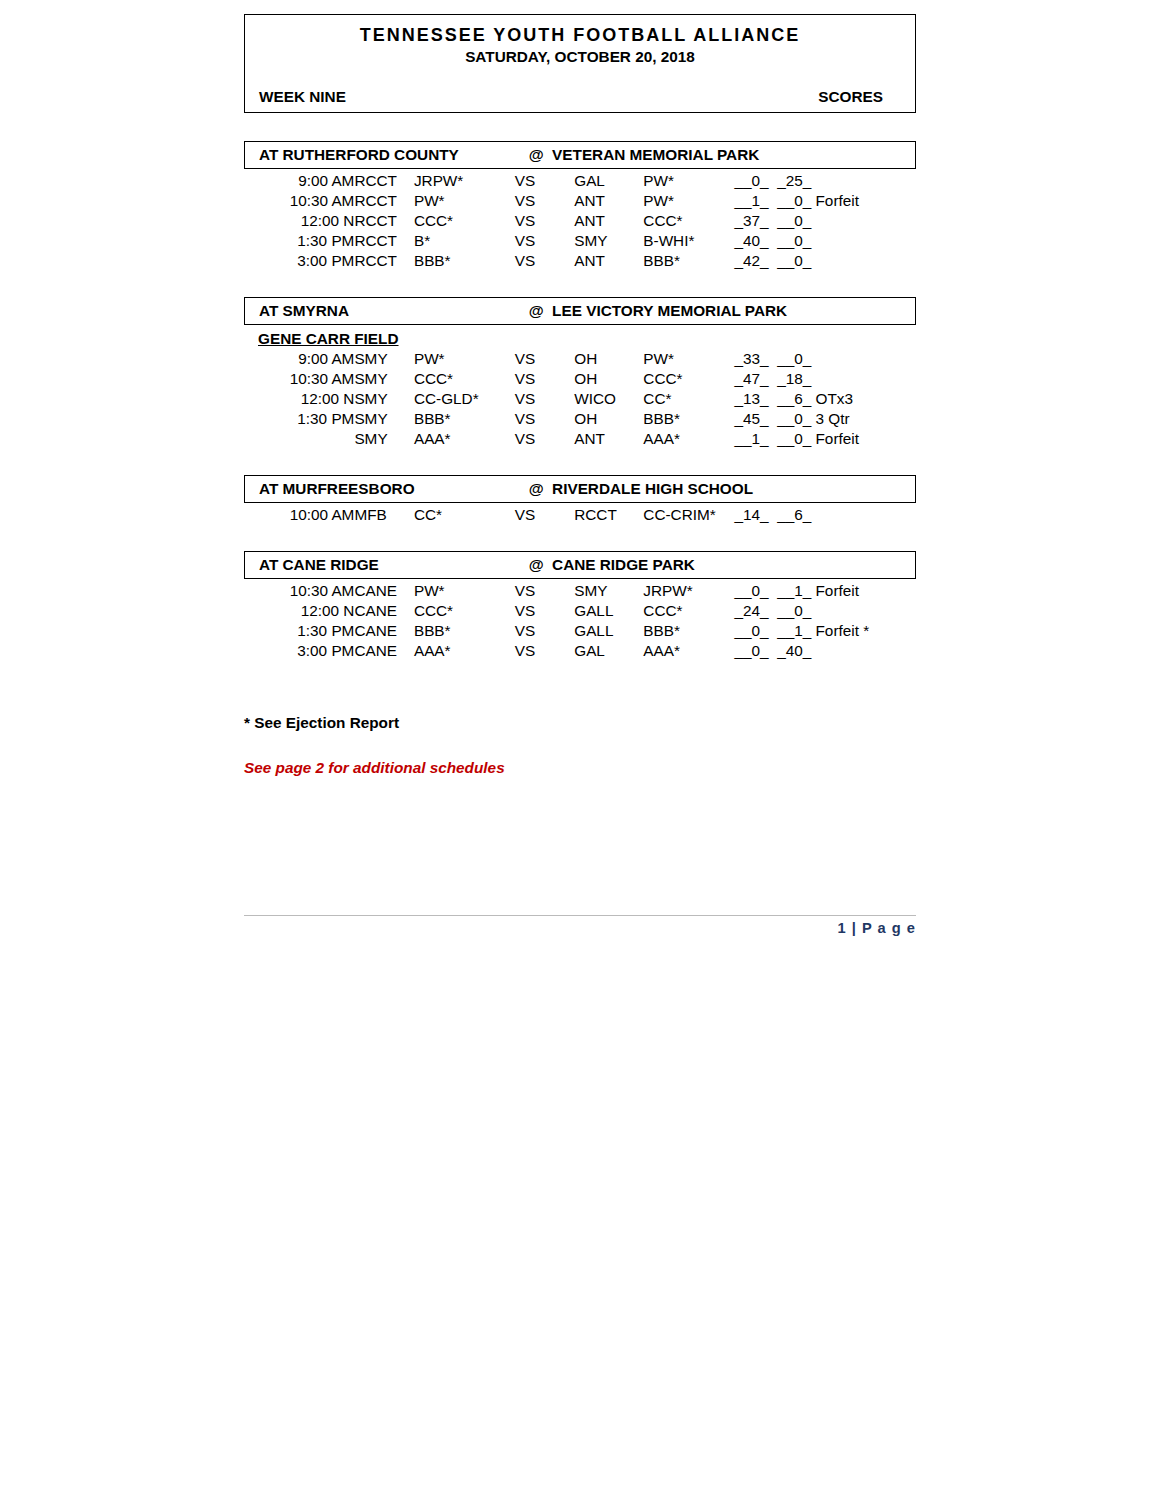TENNESSEE YOUTH FOOTBALL ALLIANCE
SATURDAY, OCTOBER 20, 2018
WEEK NINE SCORES
| AT RUTHERFORD COUNTY | @ VETERAN MEMORIAL PARK |
| 9:00 AM | RCCT | JRPW* | VS | GAL | PW* | __0_ _25_ |
| 10:30 AM | RCCT | PW* | VS | ANT | PW* | __1_ __0_ Forfeit |
| 12:00 N | RCCT | CCC* | VS | ANT | CCC* | _37_ __0_ |
| 1:30 PM | RCCT | B* | VS | SMY | B-WHI* | _40_ __0_ |
| 3:00 PM | RCCT | BBB* | VS | ANT | BBB* | _42_ __0_ |
| AT SMYRNA | @ LEE VICTORY MEMORIAL PARK |
GENE CARR FIELD
| 9:00 AM | SMY | PW* | VS | OH | PW* | _33_ __0_ |
| 10:30 AM | SMY | CCC* | VS | OH | CCC* | _47_ _18_ |
| 12:00 N | SMY | CC-GLD* | VS | WICO | CC* | _13_ __6_ OTx3 |
| 1:30 PM | SMY | BBB* | VS | OH | BBB* | _45_ __0_ 3 Qtr |
| | SMY | AAA* | VS | ANT | AAA* | __1_ __0_ Forfeit |
| AT MURFREESBORO | @ RIVERDALE HIGH SCHOOL |
| 10:00 AM | MFB | CC* | VS | RCCT | CC-CRIM* | _14_ __6_ |
| AT CANE RIDGE | @ CANE RIDGE PARK |
| 10:30 AM | CANE | PW* | VS | SMY | JRPW* | __0_ __1_ Forfeit |
| 12:00 N | CANE | CCC* | VS | GALL | CCC* | _24_ __0_ |
| 1:30 PM | CANE | BBB* | VS | GALL | BBB* | __0_ __1_ Forfeit * |
| 3:00 PM | CANE | AAA* | VS | GAL | AAA* | __0_ _40_ |
* See Ejection Report
See page 2 for additional schedules
1 | P a g e